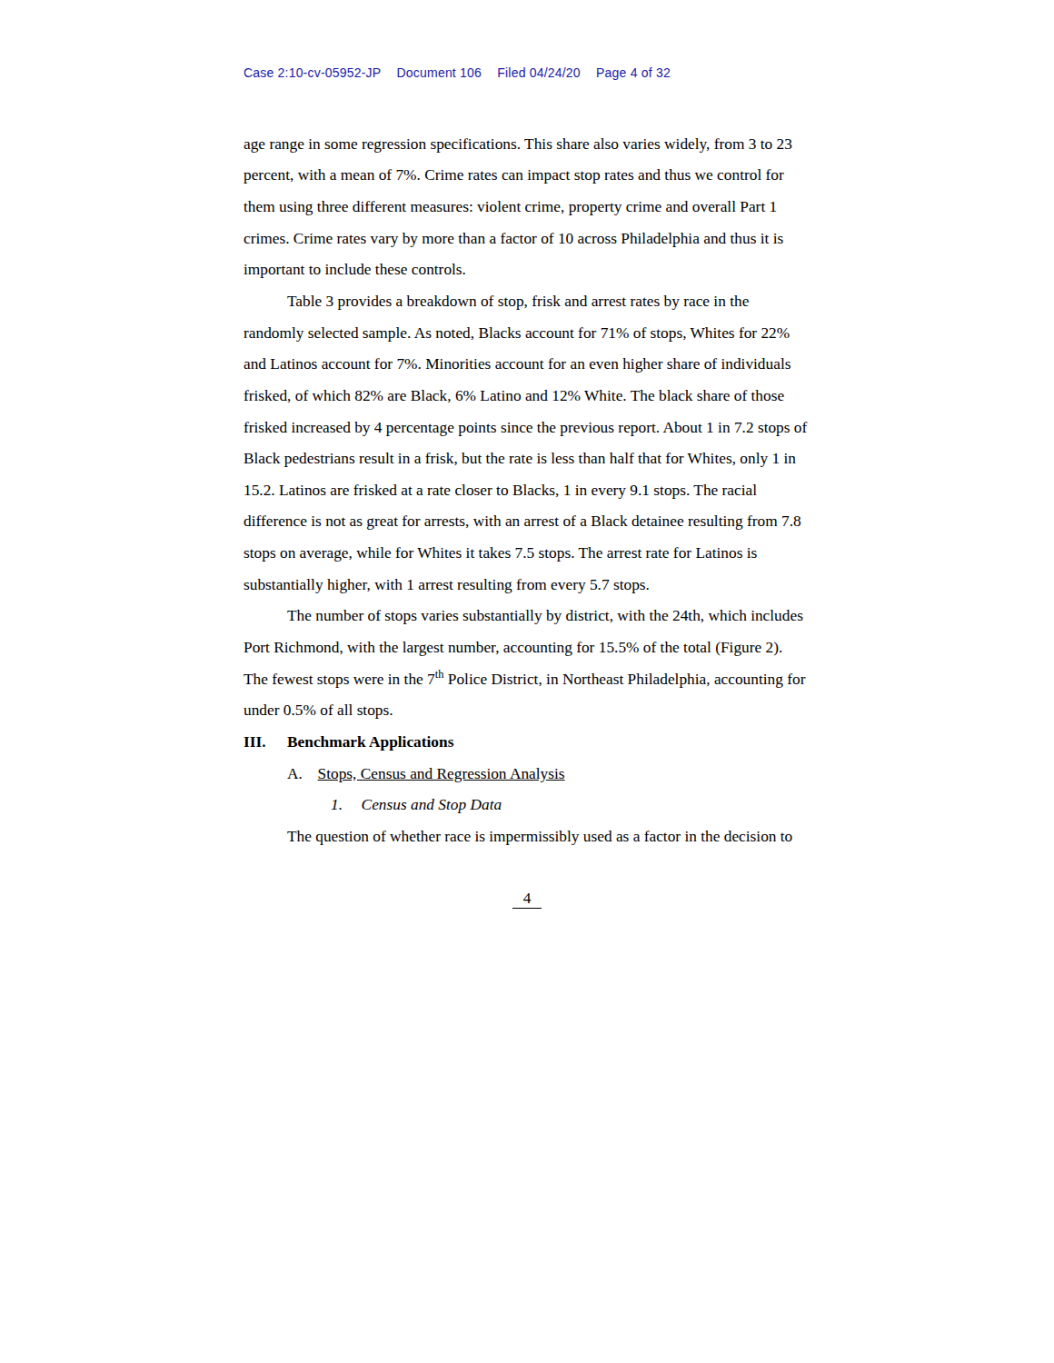Case 2:10-cv-05952-JP Document 106 Filed 04/24/20 Page 4 of 32
age range in some regression specifications. This share also varies widely, from 3 to 23 percent, with a mean of 7%. Crime rates can impact stop rates and thus we control for them using three different measures: violent crime, property crime and overall Part 1 crimes. Crime rates vary by more than a factor of 10 across Philadelphia and thus it is important to include these controls.
Table 3 provides a breakdown of stop, frisk and arrest rates by race in the randomly selected sample. As noted, Blacks account for 71% of stops, Whites for 22% and Latinos account for 7%. Minorities account for an even higher share of individuals frisked, of which 82% are Black, 6% Latino and 12% White. The black share of those frisked increased by 4 percentage points since the previous report. About 1 in 7.2 stops of Black pedestrians result in a frisk, but the rate is less than half that for Whites, only 1 in 15.2. Latinos are frisked at a rate closer to Blacks, 1 in every 9.1 stops. The racial difference is not as great for arrests, with an arrest of a Black detainee resulting from 7.8 stops on average, while for Whites it takes 7.5 stops. The arrest rate for Latinos is substantially higher, with 1 arrest resulting from every 5.7 stops.
The number of stops varies substantially by district, with the 24th, which includes Port Richmond, with the largest number, accounting for 15.5% of the total (Figure 2). The fewest stops were in the 7th Police District, in Northeast Philadelphia, accounting for under 0.5% of all stops.
III. Benchmark Applications
A. Stops, Census and Regression Analysis
1. Census and Stop Data
The question of whether race is impermissibly used as a factor in the decision to
4